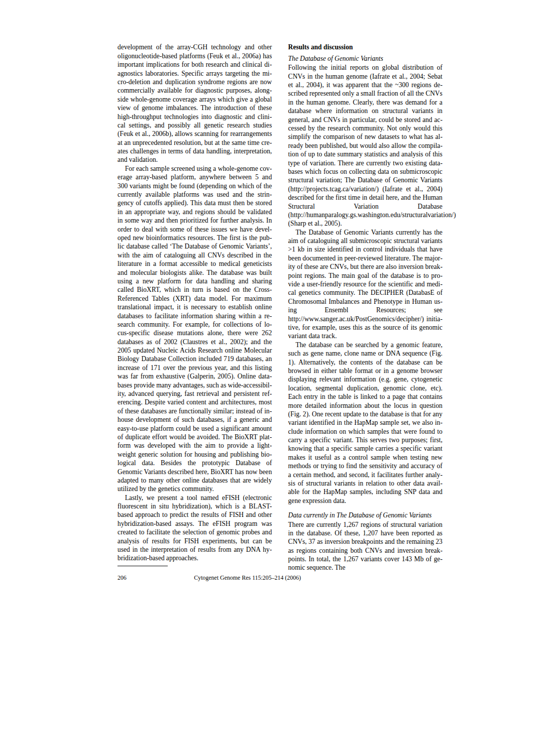development of the array-CGH technology and other oligonucleotide-based platforms (Feuk et al., 2006a) has important implications for both research and clinical diagnostics laboratories. Specific arrays targeting the micro-deletion and duplication syndrome regions are now commercially available for diagnostic purposes, alongside whole-genome coverage arrays which give a global view of genome imbalances. The introduction of these high-throughput technologies into diagnostic and clinical settings, and possibly all genetic research studies (Feuk et al., 2006b), allows scanning for rearrangements at an unprecedented resolution, but at the same time creates challenges in terms of data handling, interpretation, and validation.
For each sample screened using a whole-genome coverage array-based platform, anywhere between 5 and 300 variants might be found (depending on which of the currently available platforms was used and the stringency of cutoffs applied). This data must then be stored in an appropriate way, and regions should be validated in some way and then prioritized for further analysis. In order to deal with some of these issues we have developed new bioinformatics resources. The first is the public database called ‘The Database of Genomic Variants’, with the aim of cataloguing all CNVs described in the literature in a format accessible to medical geneticists and molecular biologists alike. The database was built using a new platform for data handling and sharing called BioXRT, which in turn is based on the Cross-Referenced Tables (XRT) data model. For maximum translational impact, it is necessary to establish online databases to facilitate information sharing within a research community. For example, for collections of locus-specific disease mutations alone, there were 262 databases as of 2002 (Claustres et al., 2002); and the 2005 updated Nucleic Acids Research online Molecular Biology Database Collection included 719 databases, an increase of 171 over the previous year, and this listing was far from exhaustive (Galperin, 2005). Online databases provide many advantages, such as wide-accessibility, advanced querying, fast retrieval and persistent referencing. Despite varied content and architectures, most of these databases are functionally similar; instead of in-house development of such databases, if a generic and easy-to-use platform could be used a significant amount of duplicate effort would be avoided. The BioXRT platform was developed with the aim to provide a lightweight generic solution for housing and publishing biological data. Besides the prototypic Database of Genomic Variants described here, BioXRT has now been adapted to many other online databases that are widely utilized by the genetics community.
Lastly, we present a tool named eFISH (electronic fluorescent in situ hybridization), which is a BLAST-based approach to predict the results of FISH and other hybridization-based assays. The eFISH program was created to facilitate the selection of genomic probes and analysis of results for FISH experiments, but can be used in the interpretation of results from any DNA hybridization-based approaches.
Results and discussion
The Database of Genomic Variants
Following the initial reports on global distribution of CNVs in the human genome (Iafrate et al., 2004; Sebat et al., 2004), it was apparent that the ~300 regions described represented only a small fraction of all the CNVs in the human genome. Clearly, there was demand for a database where information on structural variants in general, and CNVs in particular, could be stored and accessed by the research community. Not only would this simplify the comparison of new datasets to what has already been published, but would also allow the compilation of up to date summary statistics and analysis of this type of variation. There are currently two existing databases which focus on collecting data on submicroscopic structural variation; The Database of Genomic Variants (http://projects.tcag.ca/variation/) (Iafrate et al., 2004) described for the first time in detail here, and the Human Structural Variation Database (http://humanparalogy.gs.washington.edu/structuralvariation/) (Sharp et al., 2005).
The Database of Genomic Variants currently has the aim of cataloguing all submicroscopic structural variants >1 kb in size identified in control individuals that have been documented in peer-reviewed literature. The majority of these are CNVs, but there are also inversion breakpoint regions. The main goal of the database is to provide a user-friendly resource for the scientific and medical genetics community. The DECIPHER (DatabasE of Chromosomal Imbalances and Phenotype in Human using Ensembl Resources; see http://www.sanger.ac.uk/PostGenomics/decipher/) initiative, for example, uses this as the source of its genomic variant data track.
The database can be searched by a genomic feature, such as gene name, clone name or DNA sequence (Fig. 1). Alternatively, the contents of the database can be browsed in either table format or in a genome browser displaying relevant information (e.g. gene, cytogenetic location, segmental duplication, genomic clone, etc). Each entry in the table is linked to a page that contains more detailed information about the locus in question (Fig. 2). One recent update to the database is that for any variant identified in the HapMap sample set, we also include information on which samples that were found to carry a specific variant. This serves two purposes; first, knowing that a specific sample carries a specific variant makes it useful as a control sample when testing new methods or trying to find the sensitivity and accuracy of a certain method, and second, it facilitates further analysis of structural variants in relation to other data available for the HapMap samples, including SNP data and gene expression data.
Data currently in The Database of Genomic Variants
There are currently 1,267 regions of structural variation in the database. Of these, 1,207 have been reported as CNVs, 37 as inversion breakpoints and the remaining 23 as regions containing both CNVs and inversion breakpoints. In total, the 1,267 variants cover 143 Mb of genomic sequence. The
206
Cytogenet Genome Res 115:205–214 (2006)